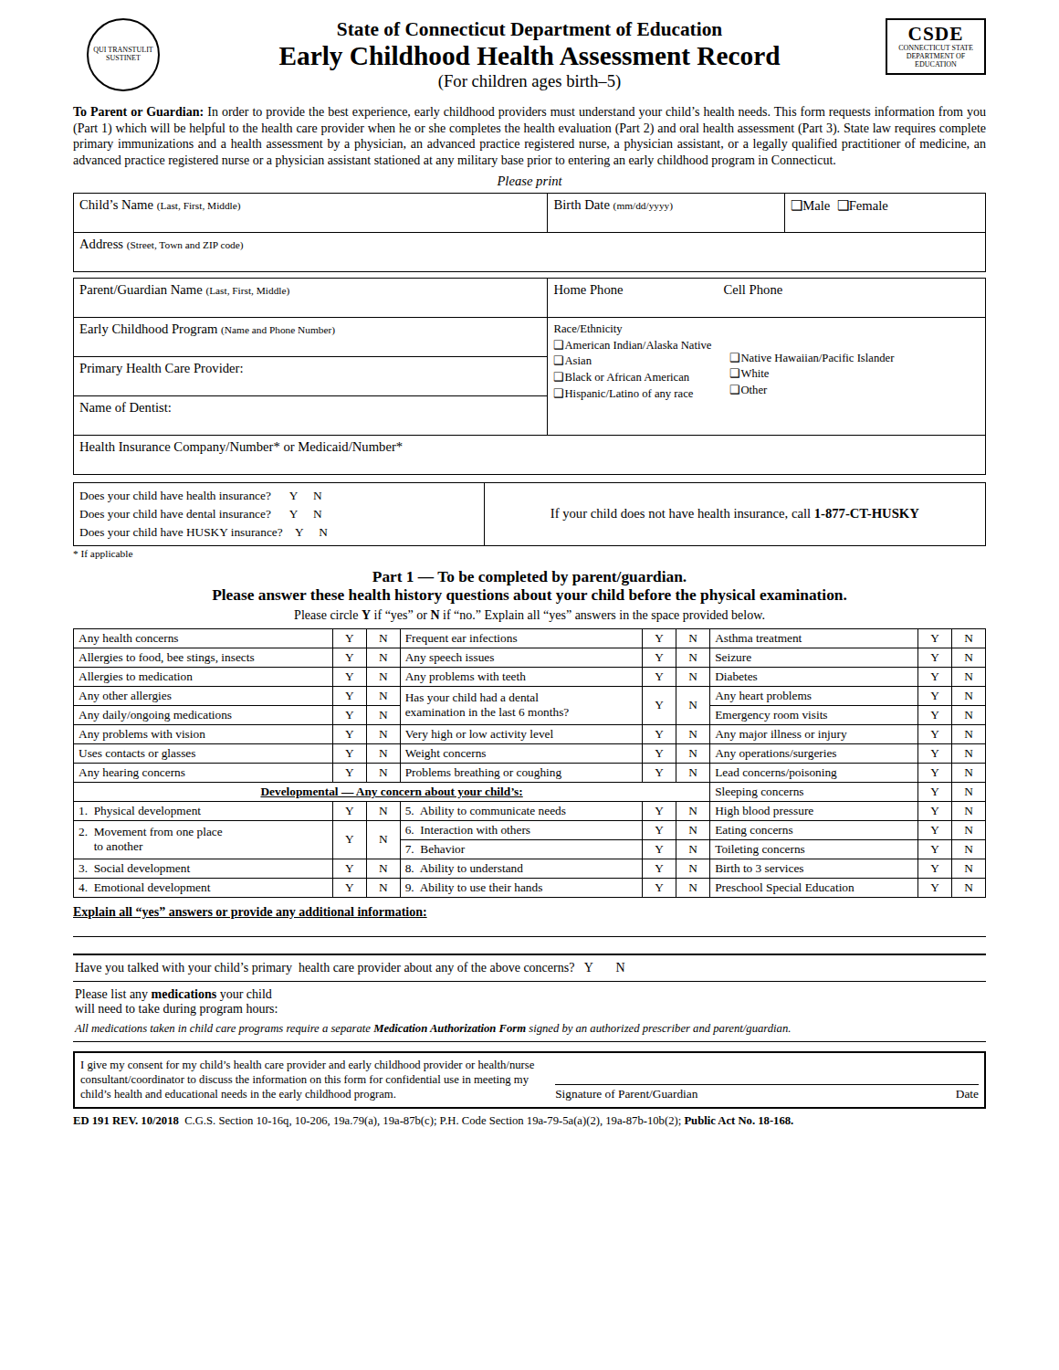QUI TRANSTULIT SUSTINET
State of Connecticut Department of Education
Early Childhood Health Assessment Record
(For children ages birth–5)
CSDE
CONNECTICUT STATE
DEPARTMENT OF EDUCATION
To Parent or Guardian: In order to provide the best experience, early childhood providers must understand your child’s health needs. This form requests information from you (Part 1) which will be helpful to the health care provider when he or she completes the health evaluation (Part 2) and oral health assessment (Part 3). State law requires complete primary immunizations and a health assessment by a physician, an advanced practice registered nurse, a physician assistant, or a legally qualified practitioner of medicine, an advanced practice registered nurse or a physician assistant stationed at any military base prior to entering an early childhood program in Connecticut.
Please print
| Child’s Name (Last, First, Middle) | Birth Date (mm/dd/yyyy) | ❑ Male ❑ Female |
| Address (Street, Town and ZIP code) |
| Parent/Guardian Name (Last, First, Middle) | Home Phone Cell Phone |
| Early Childhood Program (Name and Phone Number) | Race/Ethnicity ❑ American Indian/Alaska Native ❑ Asian ❑ Black or African American ❑ Hispanic/Latino of any race ❑ Native Hawaiian/Pacific Islander ❑ White ❑ Other |
| Primary Health Care Provider: |
| Name of Dentist: |
| Health Insurance Company/Number* or Medicaid/Number* |
| Does your child have health insurance? Y N Does your child have dental insurance? Y N Does your child have HUSKY insurance? Y N | If your child does not have health insurance, call 1-877-CT-HUSKY |
* If applicable
Part 1 — To be completed by parent/guardian.
Please answer these health history questions about your child before the physical examination.
Please circle Y if “yes” or N if “no.” Explain all “yes” answers in the space provided below.
| Any health concerns | Y | N | Frequent ear infections | Y | N | Asthma treatment | Y | N |
| Allergies to food, bee stings, insects | Y | N | Any speech issues | Y | N | Seizure | Y | N |
| Allergies to medication | Y | N | Any problems with teeth | Y | N | Diabetes | Y | N |
| Any other allergies | Y | N | Has your child had a dental examination in the last 6 months? | Y | N | Any heart problems | Y | N |
| Any daily/ongoing medications | Y | N | Emergency room visits | Y | N |
| Any problems with vision | Y | N | Very high or low activity level | Y | N | Any major illness or injury | Y | N |
| Uses contacts or glasses | Y | N | Weight concerns | Y | N | Any operations/surgeries | Y | N |
| Any hearing concerns | Y | N | Problems breathing or coughing | Y | N | Lead concerns/poisoning | Y | N |
| Developmental — Any concern about your child’s: | Sleeping concerns | Y | N |
| 1. Physical development | Y | N | 5. Ability to communicate needs | Y | N | High blood pressure | Y | N |
| 2. Movement from one place to another | Y | N | 6. Interaction with others | Y | N | Eating concerns | Y | N |
| 7. Behavior | Y | N | Toileting concerns | Y | N |
| 3. Social development | Y | N | 8. Ability to understand | Y | N | Birth to 3 services | Y | N |
| 4. Emotional development | Y | N | 9. Ability to use their hands | Y | N | Preschool Special Education | Y | N |
Explain all “yes” answers or provide any additional information:
Have you talked with your child’s primary health care provider about any of the above concerns? Y N
Please list any medications your child
will need to take during program hours:
All medications taken in child care programs require a separate Medication Authorization Form signed by an authorized prescriber and parent/guardian.
I give my consent for my child’s health care provider and early childhood provider or health/nurse consultant/coordinator to discuss the information on this form for confidential use in meeting my child’s health and educational needs in the early childhood program.
Signature of Parent/Guardian Date
ED 191 REV. 10/2018 C.G.S. Section 10-16q, 10-206, 19a.79(a), 19a-87b(c); P.H. Code Section 19a-79-5a(a)(2), 19a-87b-10b(2); Public Act No. 18-168.